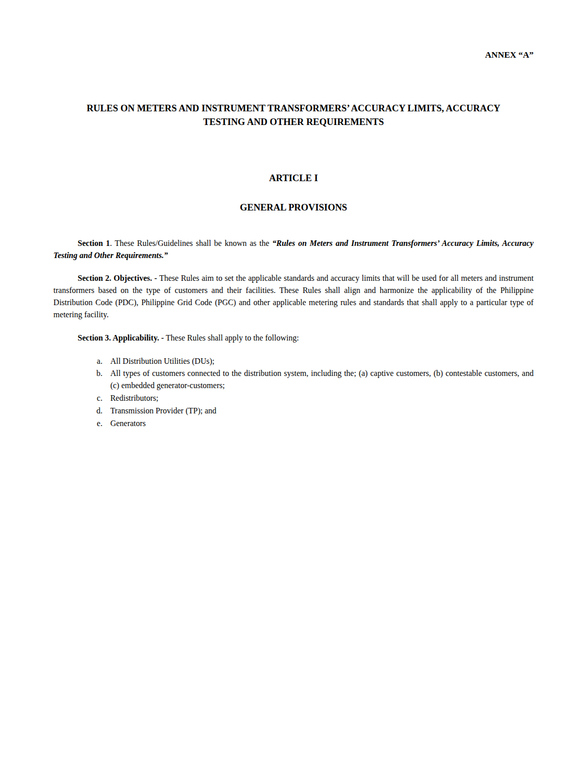ANNEX “A”
Rules on Meters and Instrument Transformers’ Accuracy Limits, Accuracy Testing and Other Requirements
Article I
General Provisions
Section 1. These Rules/Guidelines shall be known as the “Rules on Meters and Instrument Transformers’ Accuracy Limits, Accuracy Testing and Other Requirements.”
Section 2. Objectives. - These Rules aim to set the applicable standards and accuracy limits that will be used for all meters and instrument transformers based on the type of customers and their facilities. These Rules shall align and harmonize the applicability of the Philippine Distribution Code (PDC), Philippine Grid Code (PGC) and other applicable metering rules and standards that shall apply to a particular type of metering facility.
Section 3. Applicability. - These Rules shall apply to the following:
All Distribution Utilities (DUs);
All types of customers connected to the distribution system, including the; (a) captive customers, (b) contestable customers, and (c) embedded generator-customers;
Redistributors;
Transmission Provider (TP); and
Generators